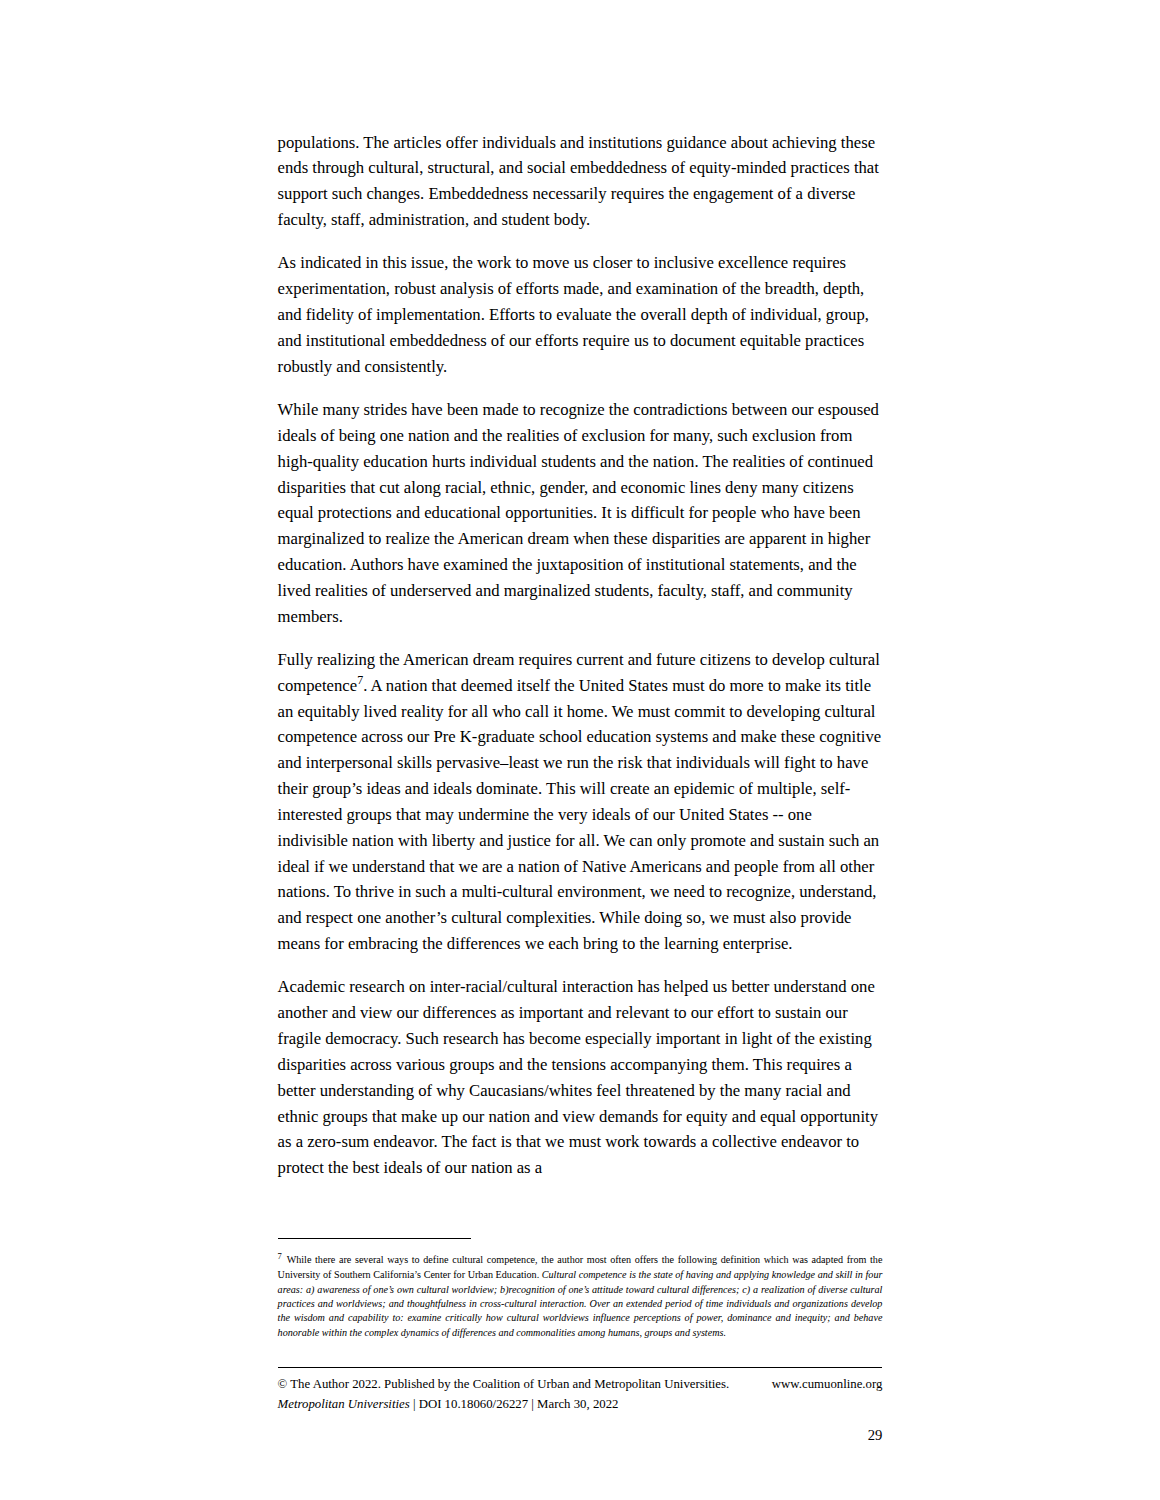populations. The articles offer individuals and institutions guidance about achieving these ends through cultural, structural, and social embeddedness of equity-minded practices that support such changes. Embeddedness necessarily requires the engagement of a diverse faculty, staff, administration, and student body.
As indicated in this issue, the work to move us closer to inclusive excellence requires experimentation, robust analysis of efforts made, and examination of the breadth, depth, and fidelity of implementation. Efforts to evaluate the overall depth of individual, group, and institutional embeddedness of our efforts require us to document equitable practices robustly and consistently.
While many strides have been made to recognize the contradictions between our espoused ideals of being one nation and the realities of exclusion for many, such exclusion from high-quality education hurts individual students and the nation. The realities of continued disparities that cut along racial, ethnic, gender, and economic lines deny many citizens equal protections and educational opportunities. It is difficult for people who have been marginalized to realize the American dream when these disparities are apparent in higher education. Authors have examined the juxtaposition of institutional statements, and the lived realities of underserved and marginalized students, faculty, staff, and community members.
Fully realizing the American dream requires current and future citizens to develop cultural competence7. A nation that deemed itself the United States must do more to make its title an equitably lived reality for all who call it home. We must commit to developing cultural competence across our Pre K-graduate school education systems and make these cognitive and interpersonal skills pervasive–least we run the risk that individuals will fight to have their group’s ideas and ideals dominate. This will create an epidemic of multiple, self-interested groups that may undermine the very ideals of our United States -- one indivisible nation with liberty and justice for all. We can only promote and sustain such an ideal if we understand that we are a nation of Native Americans and people from all other nations. To thrive in such a multi-cultural environment, we need to recognize, understand, and respect one another’s cultural complexities. While doing so, we must also provide means for embracing the differences we each bring to the learning enterprise.
Academic research on inter-racial/cultural interaction has helped us better understand one another and view our differences as important and relevant to our effort to sustain our fragile democracy. Such research has become especially important in light of the existing disparities across various groups and the tensions accompanying them. This requires a better understanding of why Caucasians/whites feel threatened by the many racial and ethnic groups that make up our nation and view demands for equity and equal opportunity as a zero-sum endeavor. The fact is that we must work towards a collective endeavor to protect the best ideals of our nation as a
7 While there are several ways to define cultural competence, the author most often offers the following definition which was adapted from the University of Southern California’s Center for Urban Education. Cultural competence is the state of having and applying knowledge and skill in four areas: a) awareness of one’s own cultural worldview; b)recognition of one’s attitude toward cultural differences; c) a realization of diverse cultural practices and worldviews; and thoughtfulness in cross-cultural interaction. Over an extended period of time individuals and organizations develop the wisdom and capability to: examine critically how cultural worldviews influence perceptions of power, dominance and inequity; and behave honorable within the complex dynamics of differences and commonalities among humans, groups and systems.
© The Author 2022. Published by the Coalition of Urban and Metropolitan Universities. www.cumuonline.org
Metropolitan Universities | DOI 10.18060/26227 | March 30, 2022
29